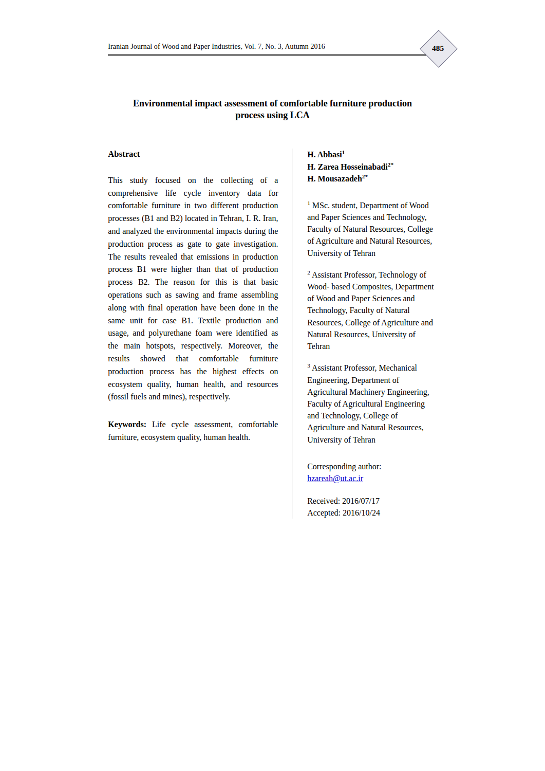485
Iranian Journal of Wood and Paper Industries, Vol. 7, No. 3, Autumn 2016
Environmental impact assessment of comfortable furniture production process using LCA
Abstract
This study focused on the collecting of a comprehensive life cycle inventory data for comfortable furniture in two different production processes (B1 and B2) located in Tehran, I. R. Iran, and analyzed the environmental impacts during the production process as gate to gate investigation. The results revealed that emissions in production process B1 were higher than that of production process B2. The reason for this is that basic operations such as sawing and frame assembling along with final operation have been done in the same unit for case B1. Textile production and usage, and polyurethane foam were identified as the main hotspots, respectively. Moreover, the results showed that comfortable furniture production process has the highest effects on ecosystem quality, human health, and resources (fossil fuels and mines), respectively.
Keywords: Life cycle assessment, comfortable furniture, ecosystem quality, human health.
H. Abbasi1
H. Zarea Hosseinabadi2*
H. Mousazadeh2*
1 MSc. student, Department of Wood and Paper Sciences and Technology, Faculty of Natural Resources, College of Agriculture and Natural Resources, University of Tehran
2 Assistant Professor, Technology of Wood- based Composites, Department of Wood and Paper Sciences and Technology, Faculty of Natural Resources, College of Agriculture and Natural Resources, University of Tehran
3 Assistant Professor, Mechanical Engineering, Department of Agricultural Machinery Engineering, Faculty of Agricultural Engineering and Technology, College of Agriculture and Natural Resources, University of Tehran
Corresponding author:
hzareah@ut.ac.ir
Received: 2016/07/17
Accepted: 2016/10/24